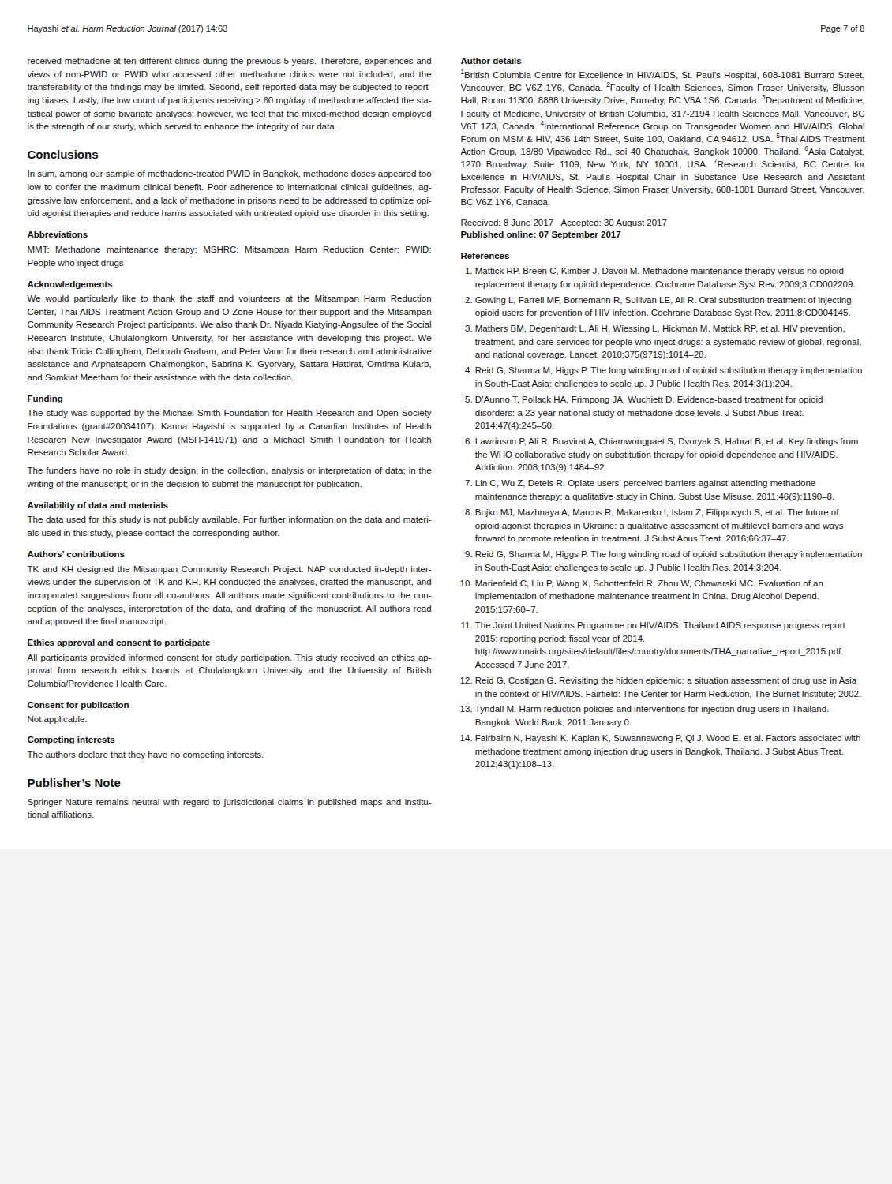Hayashi et al. Harm Reduction Journal (2017) 14:63
Page 7 of 8
received methadone at ten different clinics during the previous 5 years. Therefore, experiences and views of non-PWID or PWID who accessed other methadone clinics were not included, and the transferability of the findings may be limited. Second, self-reported data may be subjected to reporting biases. Lastly, the low count of participants receiving ≥ 60 mg/day of methadone affected the statistical power of some bivariate analyses; however, we feel that the mixed-method design employed is the strength of our study, which served to enhance the integrity of our data.
Conclusions
In sum, among our sample of methadone-treated PWID in Bangkok, methadone doses appeared too low to confer the maximum clinical benefit. Poor adherence to international clinical guidelines, aggressive law enforcement, and a lack of methadone in prisons need to be addressed to optimize opioid agonist therapies and reduce harms associated with untreated opioid use disorder in this setting.
Abbreviations
MMT: Methadone maintenance therapy; MSHRC: Mitsampan Harm Reduction Center; PWID: People who inject drugs
Acknowledgements
We would particularly like to thank the staff and volunteers at the Mitsampan Harm Reduction Center, Thai AIDS Treatment Action Group and O-Zone House for their support and the Mitsampan Community Research Project participants. We also thank Dr. Niyada Kiatying-Angsulee of the Social Research Institute, Chulalongkorn University, for her assistance with developing this project. We also thank Tricia Collingham, Deborah Graham, and Peter Vann for their research and administrative assistance and Arphatsaporn Chaimongkon, Sabrina K. Gyorvary, Sattara Hattirat, Orntima Kularb, and Somkiat Meetham for their assistance with the data collection.
Funding
The study was supported by the Michael Smith Foundation for Health Research and Open Society Foundations (grant#20034107). Kanna Hayashi is supported by a Canadian Institutes of Health Research New Investigator Award (MSH-141971) and a Michael Smith Foundation for Health Research Scholar Award.
The funders have no role in study design; in the collection, analysis or interpretation of data; in the writing of the manuscript; or in the decision to submit the manuscript for publication.
Availability of data and materials
The data used for this study is not publicly available. For further information on the data and materials used in this study, please contact the corresponding author.
Authors’ contributions
TK and KH designed the Mitsampan Community Research Project. NAP conducted in-depth interviews under the supervision of TK and KH. KH conducted the analyses, drafted the manuscript, and incorporated suggestions from all co-authors. All authors made significant contributions to the conception of the analyses, interpretation of the data, and drafting of the manuscript. All authors read and approved the final manuscript.
Ethics approval and consent to participate
All participants provided informed consent for study participation. This study received an ethics approval from research ethics boards at Chulalongkorn University and the University of British Columbia/Providence Health Care.
Consent for publication
Not applicable.
Competing interests
The authors declare that they have no competing interests.
Publisher’s Note
Springer Nature remains neutral with regard to jurisdictional claims in published maps and institutional affiliations.
Author details
1British Columbia Centre for Excellence in HIV/AIDS, St. Paul’s Hospital, 608-1081 Burrard Street, Vancouver, BC V6Z 1Y6, Canada. 2Faculty of Health Sciences, Simon Fraser University, Blusson Hall, Room 11300, 8888 University Drive, Burnaby, BC V5A 1S6, Canada. 3Department of Medicine, Faculty of Medicine, University of British Columbia, 317-2194 Health Sciences Mall, Vancouver, BC V6T 1Z3, Canada. 4International Reference Group on Transgender Women and HIV/AIDS, Global Forum on MSM & HIV, 436 14th Street, Suite 100, Oakland, CA 94612, USA. 5Thai AIDS Treatment Action Group, 18/89 Vipawadee Rd., soi 40 Chatuchak, Bangkok 10900, Thailand. 6Asia Catalyst, 1270 Broadway, Suite 1109, New York, NY 10001, USA. 7Research Scientist, BC Centre for Excellence in HIV/AIDS, St. Paul’s Hospital Chair in Substance Use Research and Assistant Professor, Faculty of Health Science, Simon Fraser University, 608-1081 Burrard Street, Vancouver, BC V6Z 1Y6, Canada.
Received: 8 June 2017 Accepted: 30 August 2017 Published online: 07 September 2017
References
Mattick RP, Breen C, Kimber J, Davoli M. Methadone maintenance therapy versus no opioid replacement therapy for opioid dependence. Cochrane Database Syst Rev. 2009;3:CD002209.
Gowing L, Farrell MF, Bornemann R, Sullivan LE, Ali R. Oral substitution treatment of injecting opioid users for prevention of HIV infection. Cochrane Database Syst Rev. 2011;8:CD004145.
Mathers BM, Degenhardt L, Ali H, Wiessing L, Hickman M, Mattick RP, et al. HIV prevention, treatment, and care services for people who inject drugs: a systematic review of global, regional, and national coverage. Lancet. 2010;375(9719):1014–28.
Reid G, Sharma M, Higgs P. The long winding road of opioid substitution therapy implementation in South-East Asia: challenges to scale up. J Public Health Res. 2014;3(1):204.
D’Aunno T, Pollack HA, Frimpong JA, Wuchiett D. Evidence-based treatment for opioid disorders: a 23-year national study of methadone dose levels. J Subst Abus Treat. 2014;47(4):245–50.
Lawrinson P, Ali R, Buavirat A, Chiamwongpaet S, Dvoryak S, Habrat B, et al. Key findings from the WHO collaborative study on substitution therapy for opioid dependence and HIV/AIDS. Addiction. 2008;103(9):1484–92.
Lin C, Wu Z, Detels R. Opiate users’ perceived barriers against attending methadone maintenance therapy: a qualitative study in China. Subst Use Misuse. 2011;46(9):1190–8.
Bojko MJ, Mazhnaya A, Marcus R, Makarenko I, Islam Z, Filippovych S, et al. The future of opioid agonist therapies in Ukraine: a qualitative assessment of multilevel barriers and ways forward to promote retention in treatment. J Subst Abus Treat. 2016;66:37–47.
Reid G, Sharma M, Higgs P. The long winding road of opioid substitution therapy implementation in South-East Asia: challenges to scale up. J Public Health Res. 2014;3:204.
Marienfeld C, Liu P, Wang X, Schottenfeld R, Zhou W, Chawarski MC. Evaluation of an implementation of methadone maintenance treatment in China. Drug Alcohol Depend. 2015;157:60–7.
The Joint United Nations Programme on HIV/AIDS. Thailand AIDS response progress report 2015: reporting period: fiscal year of 2014. http://www.unaids.org/sites/default/files/country/documents/THA_narrative_report_2015.pdf. Accessed 7 June 2017.
Reid G, Costigan G. Revisiting the hidden epidemic: a situation assessment of drug use in Asia in the context of HIV/AIDS. Fairfield: The Center for Harm Reduction, The Burnet Institute; 2002.
Tyndall M. Harm reduction policies and interventions for injection drug users in Thailand. Bangkok: World Bank; 2011 January 0.
Fairbairn N, Hayashi K, Kaplan K, Suwannawong P, Qi J, Wood E, et al. Factors associated with methadone treatment among injection drug users in Bangkok, Thailand. J Subst Abus Treat. 2012;43(1):108–13.